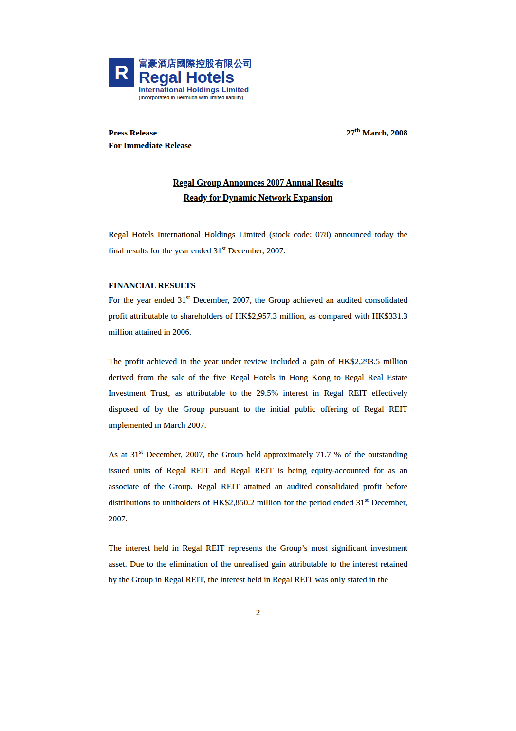R
富豪酒店國際控股有限公司
Regal Hotels
International Holdings Limited
(Incorporated in Bermuda with limited liability)
Press Release
27th March, 2008
For Immediate Release
Regal Group Announces 2007 Annual Results Ready for Dynamic Network Expansion
Regal Hotels International Holdings Limited (stock code: 078) announced today the final results for the year ended 31st December, 2007.
FINANCIAL RESULTS
For the year ended 31st December, 2007, the Group achieved an audited consolidated profit attributable to shareholders of HK$2,957.3 million, as compared with HK$331.3 million attained in 2006.
The profit achieved in the year under review included a gain of HK$2,293.5 million derived from the sale of the five Regal Hotels in Hong Kong to Regal Real Estate Investment Trust, as attributable to the 29.5% interest in Regal REIT effectively disposed of by the Group pursuant to the initial public offering of Regal REIT implemented in March 2007.
As at 31st December, 2007, the Group held approximately 71.7 % of the outstanding issued units of Regal REIT and Regal REIT is being equity-accounted for as an associate of the Group. Regal REIT attained an audited consolidated profit before distributions to unitholders of HK$2,850.2 million for the period ended 31st December, 2007.
The interest held in Regal REIT represents the Group’s most significant investment asset. Due to the elimination of the unrealised gain attributable to the interest retained by the Group in Regal REIT, the interest held in Regal REIT was only stated in the
2